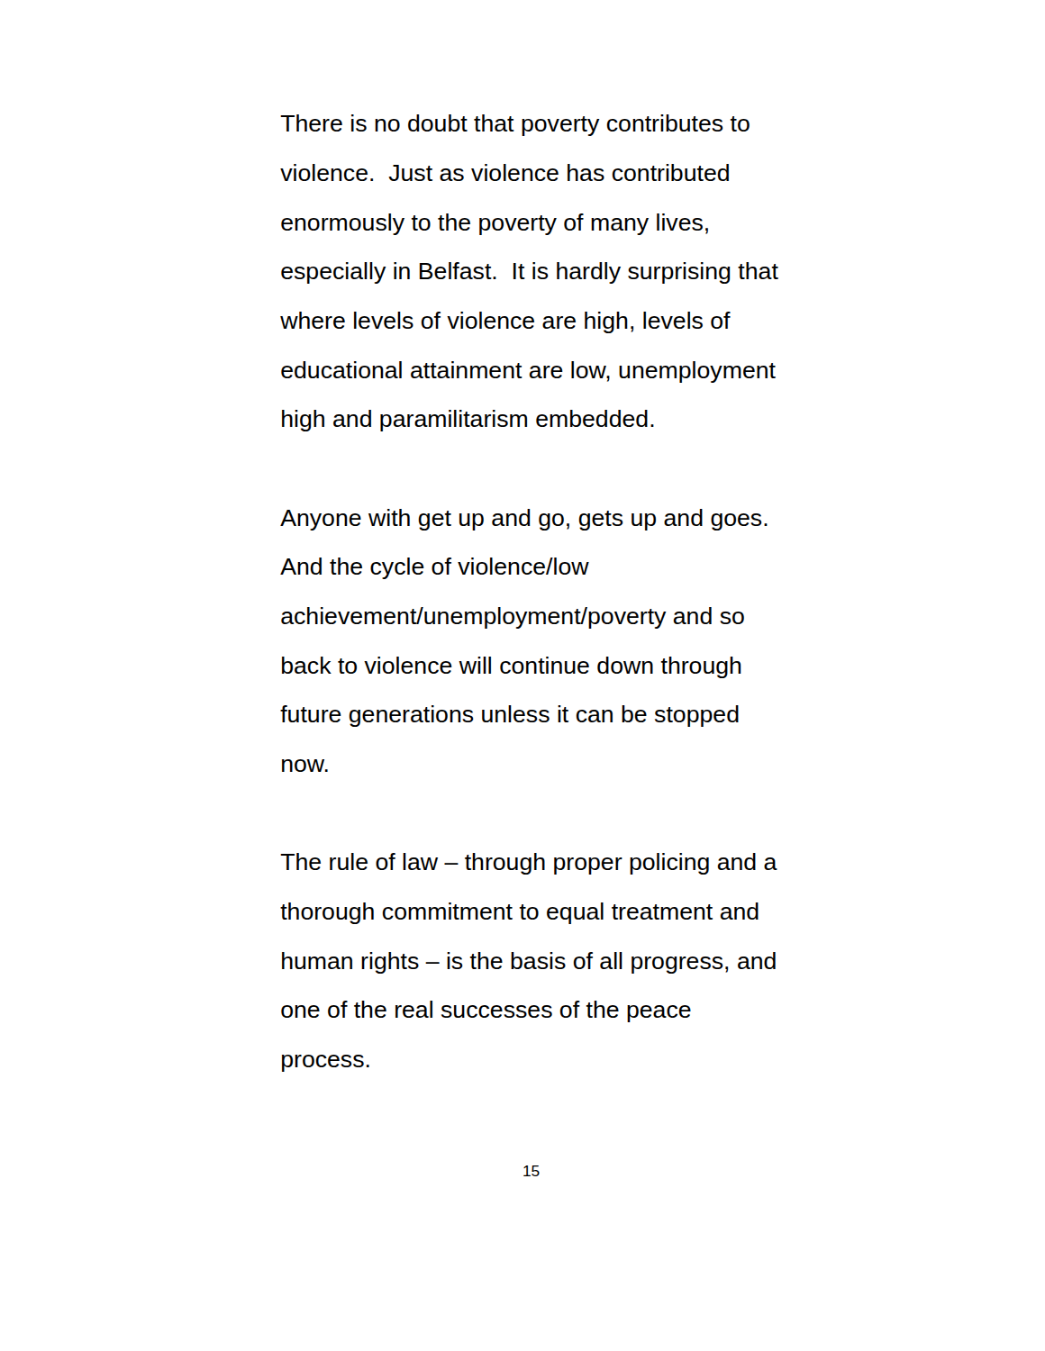There is no doubt that poverty contributes to violence. Just as violence has contributed enormously to the poverty of many lives, especially in Belfast. It is hardly surprising that where levels of violence are high, levels of educational attainment are low, unemployment high and paramilitarism embedded.
Anyone with get up and go, gets up and goes. And the cycle of violence/low achievement/unemployment/poverty and so back to violence will continue down through future generations unless it can be stopped now.
The rule of law – through proper policing and a thorough commitment to equal treatment and human rights – is the basis of all progress, and one of the real successes of the peace process.
15